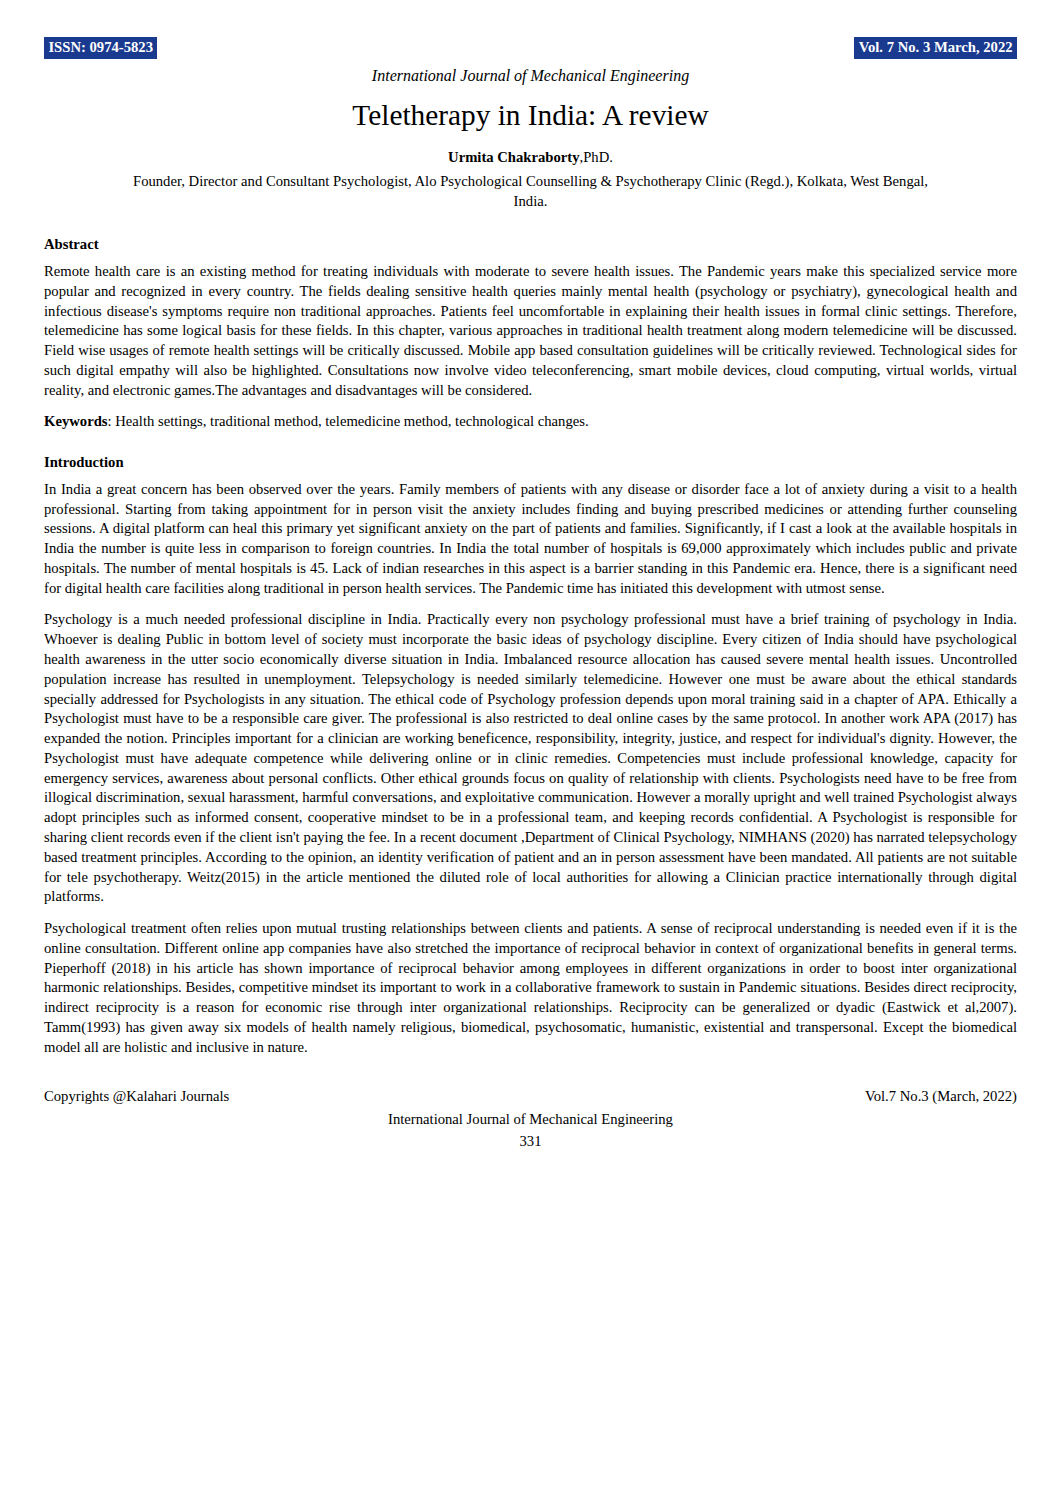ISSN: 0974-5823 Vol. 7 No. 3 March, 2022
International Journal of Mechanical Engineering
Teletherapy in India: A review
Urmita Chakraborty,PhD.
Founder, Director and Consultant Psychologist, Alo Psychological Counselling & Psychotherapy Clinic (Regd.), Kolkata, West Bengal, India.
Abstract
Remote health care is an existing method for treating individuals with moderate to severe health issues. The Pandemic years make this specialized service more popular and recognized in every country. The fields dealing sensitive health queries mainly mental health (psychology or psychiatry), gynecological health and infectious disease's symptoms require non traditional approaches. Patients feel uncomfortable in explaining their health issues in formal clinic settings. Therefore, telemedicine has some logical basis for these fields. In this chapter, various approaches in traditional health treatment along modern telemedicine will be discussed. Field wise usages of remote health settings will be critically discussed. Mobile app based consultation guidelines will be critically reviewed. Technological sides for such digital empathy will also be highlighted. Consultations now involve video teleconferencing, smart mobile devices, cloud computing, virtual worlds, virtual reality, and electronic games.The advantages and disadvantages will be considered.
Keywords: Health settings, traditional method, telemedicine method, technological changes.
Introduction
In India a great concern has been observed over the years. Family members of patients with any disease or disorder face a lot of anxiety during a visit to a health professional. Starting from taking appointment for in person visit the anxiety includes finding and buying prescribed medicines or attending further counseling sessions. A digital platform can heal this primary yet significant anxiety on the part of patients and families. Significantly, if I cast a look at the available hospitals in India the number is quite less in comparison to foreign countries. In India the total number of hospitals is 69,000 approximately which includes public and private hospitals. The number of mental hospitals is 45. Lack of indian researches in this aspect is a barrier standing in this Pandemic era. Hence, there is a significant need for digital health care facilities along traditional in person health services. The Pandemic time has initiated this development with utmost sense.
Psychology is a much needed professional discipline in India. Practically every non psychology professional must have a brief training of psychology in India. Whoever is dealing Public in bottom level of society must incorporate the basic ideas of psychology discipline. Every citizen of India should have psychological health awareness in the utter socio economically diverse situation in India. Imbalanced resource allocation has caused severe mental health issues. Uncontrolled population increase has resulted in unemployment. Telepsychology is needed similarly telemedicine. However one must be aware about the ethical standards specially addressed for Psychologists in any situation. The ethical code of Psychology profession depends upon moral training said in a chapter of APA. Ethically a Psychologist must have to be a responsible care giver. The professional is also restricted to deal online cases by the same protocol. In another work APA (2017) has expanded the notion. Principles important for a clinician are working beneficence, responsibility, integrity, justice, and respect for individual's dignity. However, the Psychologist must have adequate competence while delivering online or in clinic remedies. Competencies must include professional knowledge, capacity for emergency services, awareness about personal conflicts. Other ethical grounds focus on quality of relationship with clients. Psychologists need have to be free from illogical discrimination, sexual harassment, harmful conversations, and exploitative communication. However a morally upright and well trained Psychologist always adopt principles such as informed consent, cooperative mindset to be in a professional team, and keeping records confidential. A Psychologist is responsible for sharing client records even if the client isn't paying the fee. In a recent document ,Department of Clinical Psychology, NIMHANS (2020) has narrated telepsychology based treatment principles. According to the opinion, an identity verification of patient and an in person assessment have been mandated. All patients are not suitable for tele psychotherapy. Weitz(2015) in the article mentioned the diluted role of local authorities for allowing a Clinician practice internationally through digital platforms.
Psychological treatment often relies upon mutual trusting relationships between clients and patients. A sense of reciprocal understanding is needed even if it is the online consultation. Different online app companies have also stretched the importance of reciprocal behavior in context of organizational benefits in general terms. Pieperhoff (2018) in his article has shown importance of reciprocal behavior among employees in different organizations in order to boost inter organizational harmonic relationships. Besides, competitive mindset its important to work in a collaborative framework to sustain in Pandemic situations. Besides direct reciprocity, indirect reciprocity is a reason for economic rise through inter organizational relationships. Reciprocity can be generalized or dyadic (Eastwick et al,2007). Tamm(1993) has given away six models of health namely religious, biomedical, psychosomatic, humanistic, existential and transpersonal. Except the biomedical model all are holistic and inclusive in nature.
Copyrights @Kalahari Journals Vol.7 No.3 (March, 2022)
International Journal of Mechanical Engineering
331